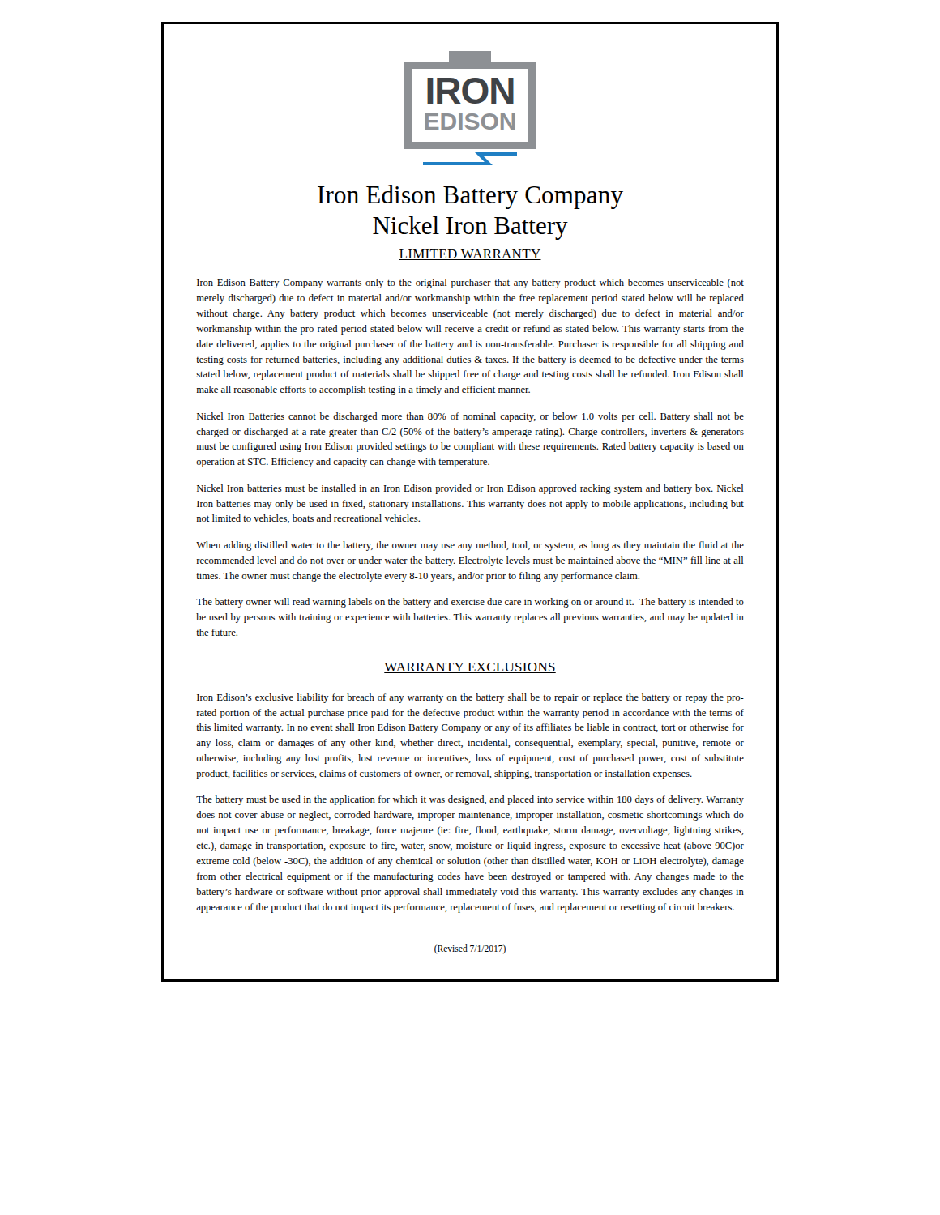IRON
EDISON
Iron Edison Battery Company
Nickel Iron Battery
LIMITED WARRANTY
Iron Edison Battery Company warrants only to the original purchaser that any battery product which becomes unserviceable (not merely discharged) due to defect in material and/or workmanship within the free replacement period stated below will be replaced without charge. Any battery product which becomes unserviceable (not merely discharged) due to defect in material and/or workmanship within the pro-rated period stated below will receive a credit or refund as stated below. This warranty starts from the date delivered, applies to the original purchaser of the battery and is non-transferable. Purchaser is responsible for all shipping and testing costs for returned batteries, including any additional duties & taxes. If the battery is deemed to be defective under the terms stated below, replacement product of materials shall be shipped free of charge and testing costs shall be refunded. Iron Edison shall make all reasonable efforts to accomplish testing in a timely and efficient manner.
Nickel Iron Batteries cannot be discharged more than 80% of nominal capacity, or below 1.0 volts per cell. Battery shall not be charged or discharged at a rate greater than C/2 (50% of the battery’s amperage rating). Charge controllers, inverters & generators must be configured using Iron Edison provided settings to be compliant with these requirements. Rated battery capacity is based on operation at STC. Efficiency and capacity can change with temperature.
Nickel Iron batteries must be installed in an Iron Edison provided or Iron Edison approved racking system and battery box. Nickel Iron batteries may only be used in fixed, stationary installations. This warranty does not apply to mobile applications, including but not limited to vehicles, boats and recreational vehicles.
When adding distilled water to the battery, the owner may use any method, tool, or system, as long as they maintain the fluid at the recommended level and do not over or under water the battery. Electrolyte levels must be maintained above the “MIN” fill line at all times. The owner must change the electrolyte every 8-10 years, and/or prior to filing any performance claim.
The battery owner will read warning labels on the battery and exercise due care in working on or around it. The battery is intended to be used by persons with training or experience with batteries. This warranty replaces all previous warranties, and may be updated in the future.
WARRANTY EXCLUSIONS
Iron Edison’s exclusive liability for breach of any warranty on the battery shall be to repair or replace the battery or repay the pro-rated portion of the actual purchase price paid for the defective product within the warranty period in accordance with the terms of this limited warranty. In no event shall Iron Edison Battery Company or any of its affiliates be liable in contract, tort or otherwise for any loss, claim or damages of any other kind, whether direct, incidental, consequential, exemplary, special, punitive, remote or otherwise, including any lost profits, lost revenue or incentives, loss of equipment, cost of purchased power, cost of substitute product, facilities or services, claims of customers of owner, or removal, shipping, transportation or installation expenses.
The battery must be used in the application for which it was designed, and placed into service within 180 days of delivery. Warranty does not cover abuse or neglect, corroded hardware, improper maintenance, improper installation, cosmetic shortcomings which do not impact use or performance, breakage, force majeure (ie: fire, flood, earthquake, storm damage, overvoltage, lightning strikes, etc.), damage in transportation, exposure to fire, water, snow, moisture or liquid ingress, exposure to excessive heat (above 90C)or extreme cold (below -30C), the addition of any chemical or solution (other than distilled water, KOH or LiOH electrolyte), damage from other electrical equipment or if the manufacturing codes have been destroyed or tampered with. Any changes made to the battery’s hardware or software without prior approval shall immediately void this warranty. This warranty excludes any changes in appearance of the product that do not impact its performance, replacement of fuses, and replacement or resetting of circuit breakers.
(Revised 7/1/2017)